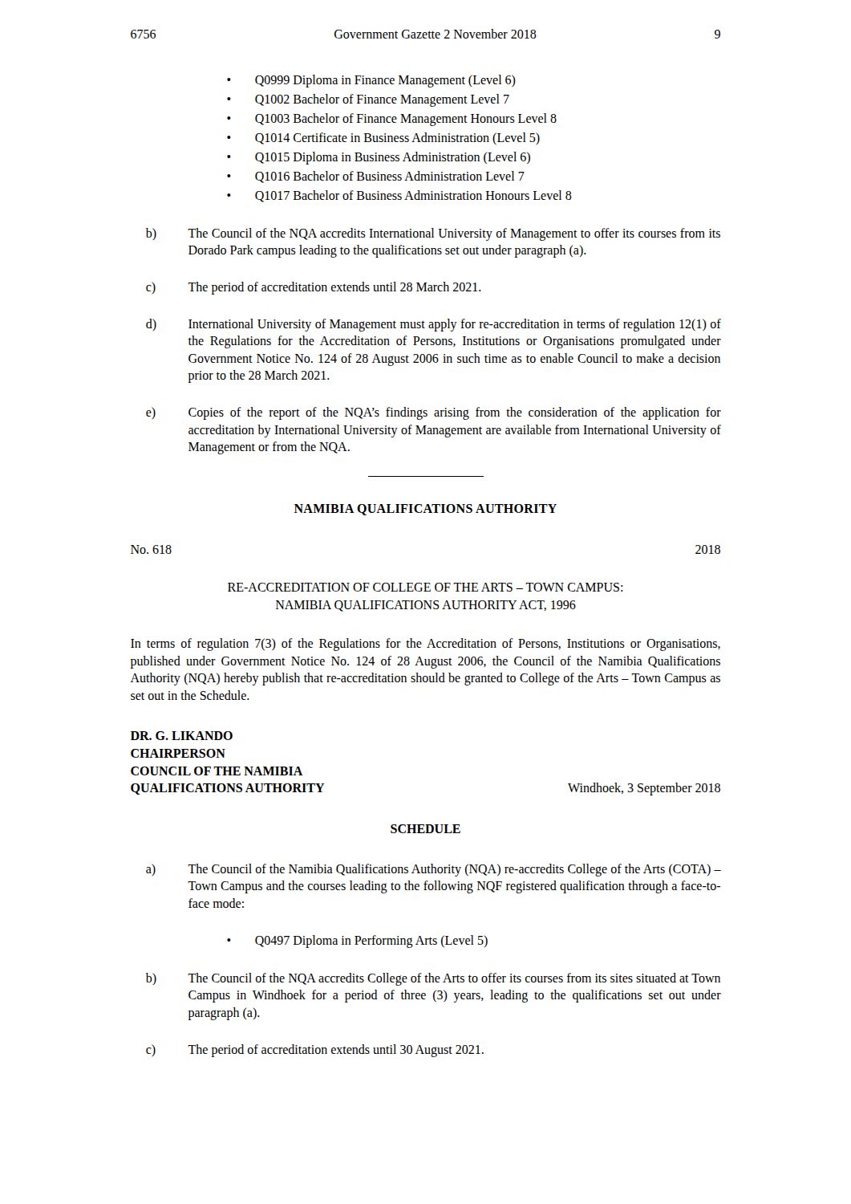6756 Government Gazette 2 November 2018 9
Q0999 Diploma in Finance Management (Level 6)
Q1002 Bachelor of Finance Management Level 7
Q1003 Bachelor of Finance Management Honours Level 8
Q1014 Certificate in Business Administration (Level 5)
Q1015 Diploma in Business Administration (Level 6)
Q1016 Bachelor of Business Administration Level 7
Q1017 Bachelor of Business Administration Honours Level 8
b)
The Council of the NQA accredits International University of Management to offer its courses from its Dorado Park campus leading to the qualifications set out under paragraph (a).
c)
The period of accreditation extends until 28 March 2021.
d)
International University of Management must apply for re-accreditation in terms of regulation 12(1) of the Regulations for the Accreditation of Persons, Institutions or Organisations promulgated under Government Notice No. 124 of 28 August 2006 in such time as to enable Council to make a decision prior to the 28 March 2021.
e)
Copies of the report of the NQA’s findings arising from the consideration of the application for accreditation by International University of Management are available from International University of Management or from the NQA.
NAMIBIA QUALIFICATIONS AUTHORITY
No. 618 2018
RE-ACCREDITATION OF COLLEGE OF THE ARTS – TOWN CAMPUS:
NAMIBIA QUALIFICATIONS AUTHORITY ACT, 1996
In terms of regulation 7(3) of the Regulations for the Accreditation of Persons, Institutions or Organisations, published under Government Notice No. 124 of 28 August 2006, the Council of the Namibia Qualifications Authority (NQA) hereby publish that re-accreditation should be granted to College of the Arts – Town Campus as set out in the Schedule.
DR. G. LIKANDO
CHAIRPERSON
COUNCIL OF THE NAMIBIA
QUALIFICATIONS AUTHORITY Windhoek, 3 September 2018
SCHEDULE
a)
The Council of the Namibia Qualifications Authority (NQA) re-accredits College of the Arts (COTA) – Town Campus and the courses leading to the following NQF registered qualification through a face-to-face mode:
Q0497 Diploma in Performing Arts (Level 5)
b)
The Council of the NQA accredits College of the Arts to offer its courses from its sites situated at Town Campus in Windhoek for a period of three (3) years, leading to the qualifications set out under paragraph (a).
c)
The period of accreditation extends until 30 August 2021.